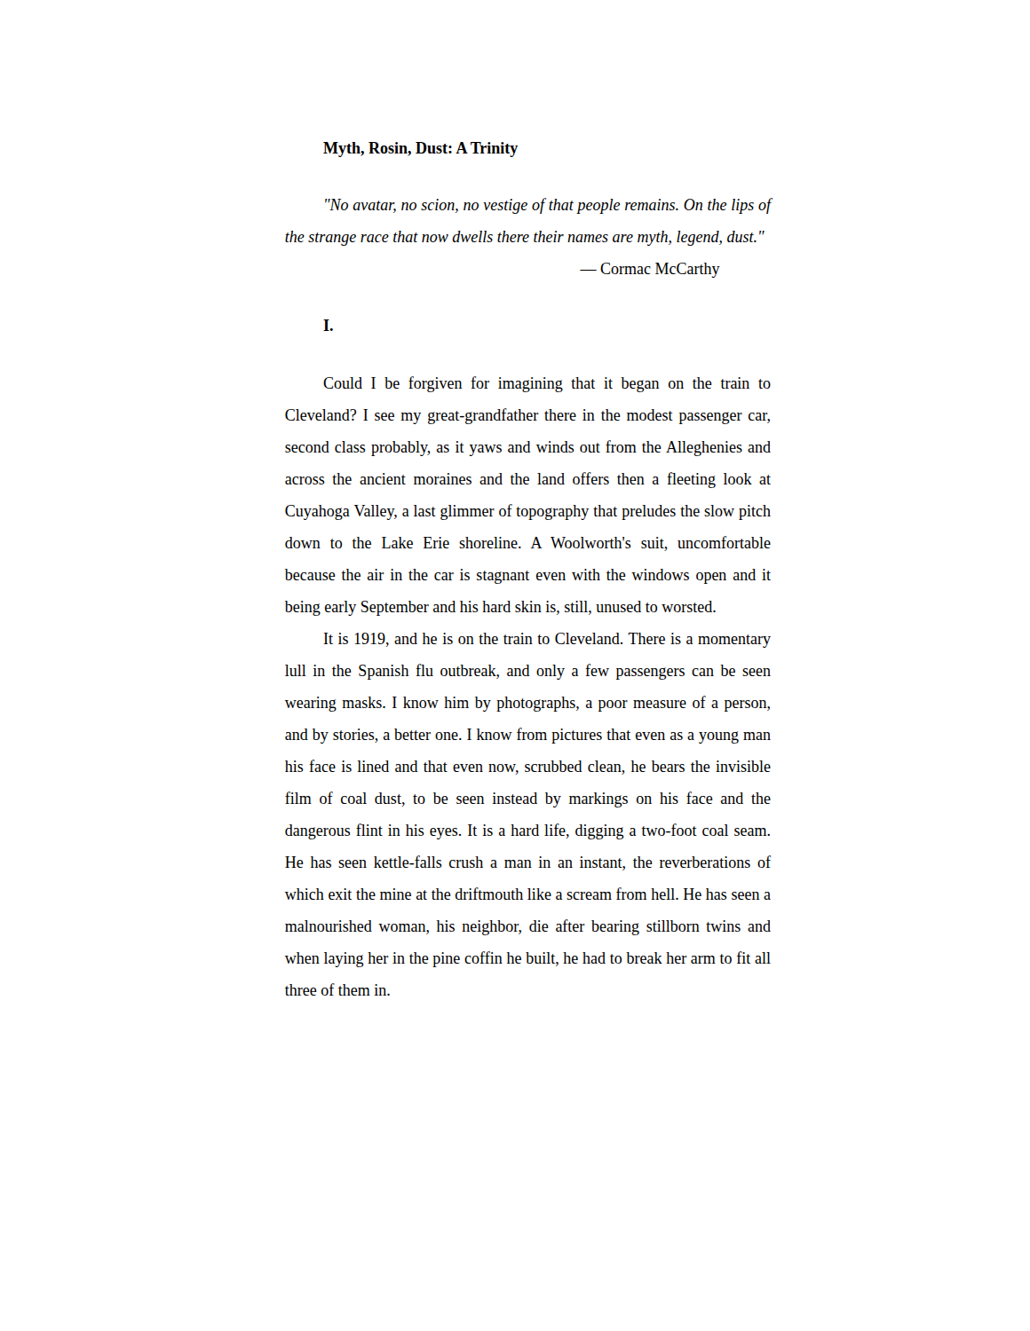Myth, Rosin, Dust: A Trinity
"No avatar, no scion, no vestige of that people remains. On the lips of the strange race that now dwells there their names are myth, legend, dust."
— Cormac McCarthy
I.
Could I be forgiven for imagining that it began on the train to Cleveland? I see my great-grandfather there in the modest passenger car, second class probably, as it yaws and winds out from the Alleghenies and across the ancient moraines and the land offers then a fleeting look at Cuyahoga Valley, a last glimmer of topography that preludes the slow pitch down to the Lake Erie shoreline. A Woolworth's suit, uncomfortable because the air in the car is stagnant even with the windows open and it being early September and his hard skin is, still, unused to worsted.
It is 1919, and he is on the train to Cleveland. There is a momentary lull in the Spanish flu outbreak, and only a few passengers can be seen wearing masks. I know him by photographs, a poor measure of a person, and by stories, a better one. I know from pictures that even as a young man his face is lined and that even now, scrubbed clean, he bears the invisible film of coal dust, to be seen instead by markings on his face and the dangerous flint in his eyes. It is a hard life, digging a two-foot coal seam. He has seen kettle-falls crush a man in an instant, the reverberations of which exit the mine at the driftmouth like a scream from hell. He has seen a malnourished woman, his neighbor, die after bearing stillborn twins and when laying her in the pine coffin he built, he had to break her arm to fit all three of them in.